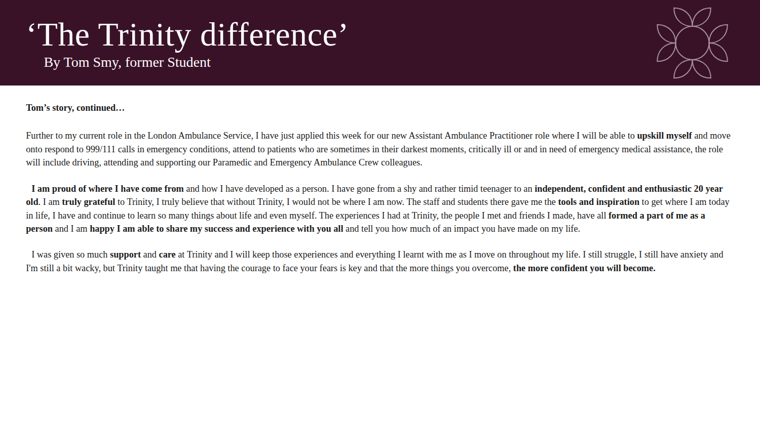‘The Trinity difference’
By Tom Smy, former Student
Tom’s story, continued…
Further to my current role in the London Ambulance Service, I have just applied this week for our new Assistant Ambulance Practitioner role where I will be able to upskill myself and move onto respond to 999/111 calls in emergency conditions, attend to patients who are sometimes in their darkest moments, critically ill or and in need of emergency medical assistance, the role will include driving, attending and supporting our Paramedic and Emergency Ambulance Crew colleagues.
I am proud of where I have come from and how I have developed as a person. I have gone from a shy and rather timid teenager to an independent, confident and enthusiastic 20 year old. I am truly grateful to Trinity, I truly believe that without Trinity, I would not be where I am now. The staff and students there gave me the tools and inspiration to get where I am today in life, I have and continue to learn so many things about life and even myself. The experiences I had at Trinity, the people I met and friends I made, have all formed a part of me as a person and I am happy I am able to share my success and experience with you all and tell you how much of an impact you have made on my life.
I was given so much support and care at Trinity and I will keep those experiences and everything I learnt with me as I move on throughout my life. I still struggle, I still have anxiety and I'm still a bit wacky, but Trinity taught me that having the courage to face your fears is key and that the more things you overcome, the more confident you will become.